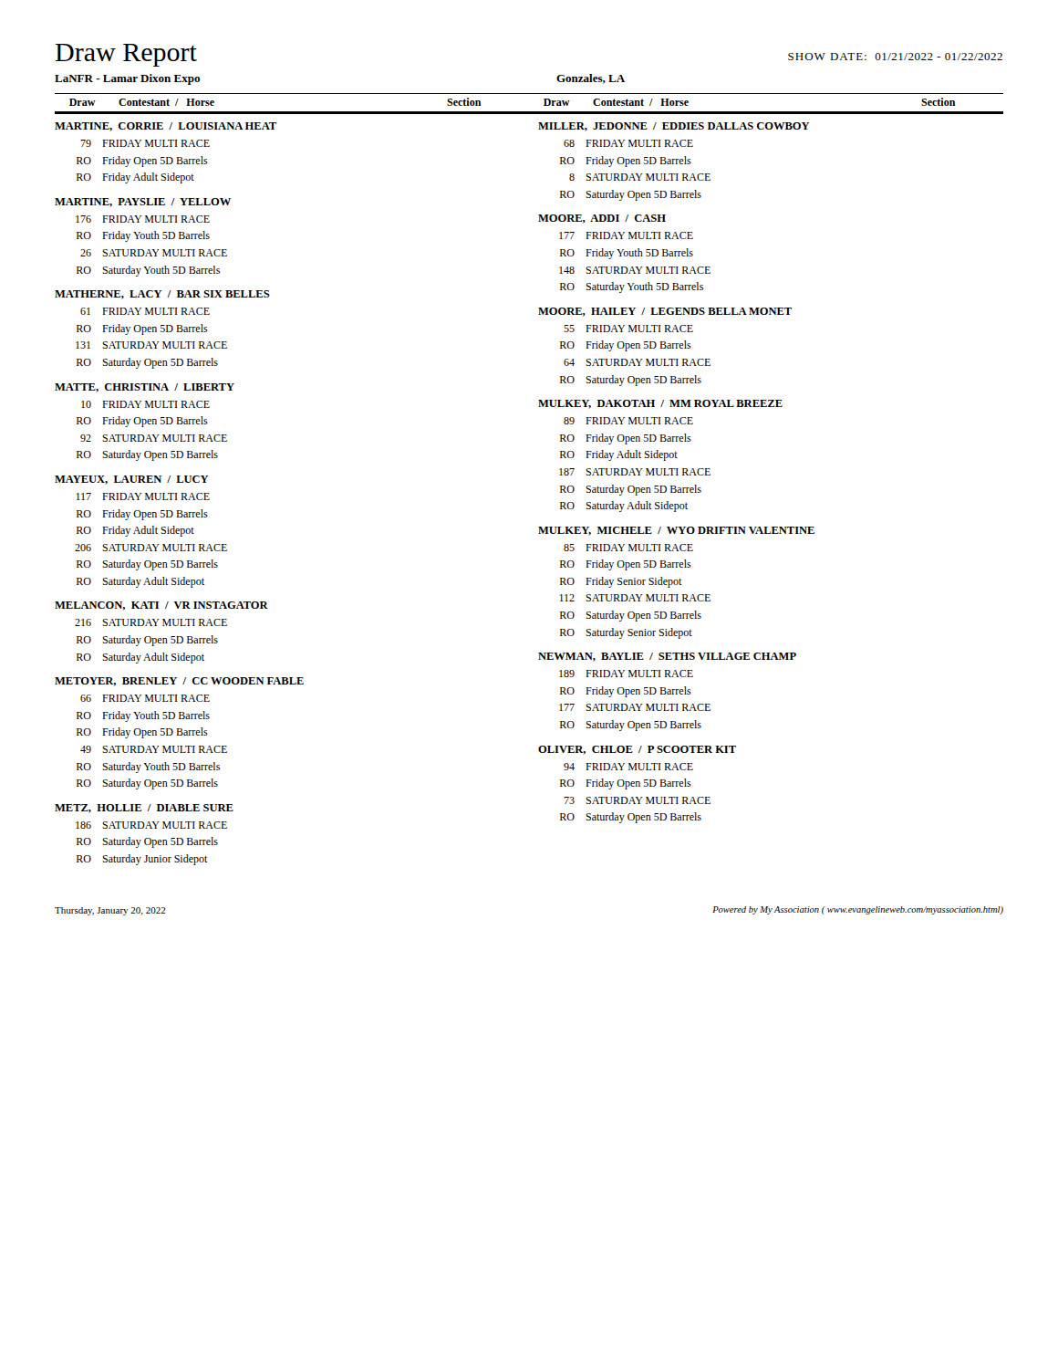Draw Report
SHOW DATE: 01/21/2022 - 01/22/2022
LaNFR - Lamar Dixon Expo Gonzales, LA
Draw
Contestant / Horse
Section
Draw
Contestant / Horse
Section
MARTINE, CORRIE / LOUISIANA HEAT
79
FRIDAY MULTI RACE
RO
Friday Open 5D Barrels
RO
Friday Adult Sidepot
MARTINE, PAYSLIE / YELLOW
176
FRIDAY MULTI RACE
RO
Friday Youth 5D Barrels
26
SATURDAY MULTI RACE
RO
Saturday Youth 5D Barrels
MATHERNE, LACY / BAR SIX BELLES
61
FRIDAY MULTI RACE
RO
Friday Open 5D Barrels
131
SATURDAY MULTI RACE
RO
Saturday Open 5D Barrels
MATTE, CHRISTINA / LIBERTY
10
FRIDAY MULTI RACE
RO
Friday Open 5D Barrels
92
SATURDAY MULTI RACE
RO
Saturday Open 5D Barrels
MAYEUX, LAUREN / LUCY
117
FRIDAY MULTI RACE
RO
Friday Open 5D Barrels
RO
Friday Adult Sidepot
206
SATURDAY MULTI RACE
RO
Saturday Open 5D Barrels
RO
Saturday Adult Sidepot
MELANCON, KATI / VR INSTAGATOR
216
SATURDAY MULTI RACE
RO
Saturday Open 5D Barrels
RO
Saturday Adult Sidepot
METOYER, BRENLEY / CC WOODEN FABLE
66
FRIDAY MULTI RACE
RO
Friday Youth 5D Barrels
RO
Friday Open 5D Barrels
49
SATURDAY MULTI RACE
RO
Saturday Youth 5D Barrels
RO
Saturday Open 5D Barrels
METZ, HOLLIE / DIABLE SURE
186
SATURDAY MULTI RACE
RO
Saturday Open 5D Barrels
RO
Saturday Junior Sidepot
MILLER, JEDONNE / EDDIES DALLAS COWBOY
68
FRIDAY MULTI RACE
RO
Friday Open 5D Barrels
8
SATURDAY MULTI RACE
RO
Saturday Open 5D Barrels
MOORE, ADDI / CASH
177
FRIDAY MULTI RACE
RO
Friday Youth 5D Barrels
148
SATURDAY MULTI RACE
RO
Saturday Youth 5D Barrels
MOORE, HAILEY / LEGENDS BELLA MONET
55
FRIDAY MULTI RACE
RO
Friday Open 5D Barrels
64
SATURDAY MULTI RACE
RO
Saturday Open 5D Barrels
MULKEY, DAKOTAH / MM ROYAL BREEZE
89
FRIDAY MULTI RACE
RO
Friday Open 5D Barrels
RO
Friday Adult Sidepot
187
SATURDAY MULTI RACE
RO
Saturday Open 5D Barrels
RO
Saturday Adult Sidepot
MULKEY, MICHELE / WYO DRIFTIN VALENTINE
85
FRIDAY MULTI RACE
RO
Friday Open 5D Barrels
RO
Friday Senior Sidepot
112
SATURDAY MULTI RACE
RO
Saturday Open 5D Barrels
RO
Saturday Senior Sidepot
NEWMAN, BAYLIE / SETHS VILLAGE CHAMP
189
FRIDAY MULTI RACE
RO
Friday Open 5D Barrels
177
SATURDAY MULTI RACE
RO
Saturday Open 5D Barrels
OLIVER, CHLOE / P SCOOTER KIT
94
FRIDAY MULTI RACE
RO
Friday Open 5D Barrels
73
SATURDAY MULTI RACE
RO
Saturday Open 5D Barrels
Thursday, January 20, 2022 Powered by My Association ( www.evangelineweb.com/myassociation.html)